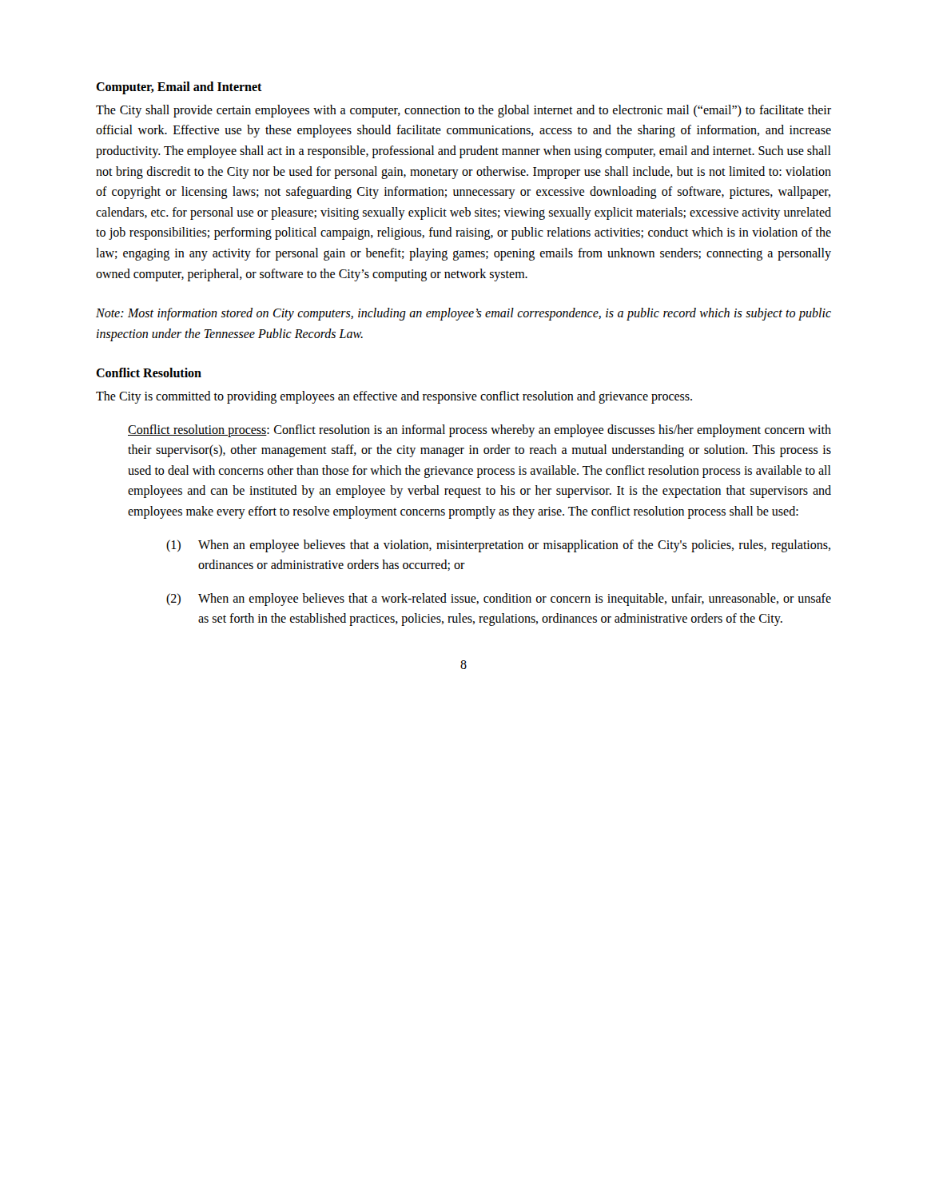Computer, Email and Internet
The City shall provide certain employees with a computer, connection to the global internet and to electronic mail (“email”) to facilitate their official work. Effective use by these employees should facilitate communications, access to and the sharing of information, and increase productivity. The employee shall act in a responsible, professional and prudent manner when using computer, email and internet. Such use shall not bring discredit to the City nor be used for personal gain, monetary or otherwise. Improper use shall include, but is not limited to: violation of copyright or licensing laws; not safeguarding City information; unnecessary or excessive downloading of software, pictures, wallpaper, calendars, etc. for personal use or pleasure; visiting sexually explicit web sites; viewing sexually explicit materials; excessive activity unrelated to job responsibilities; performing political campaign, religious, fund raising, or public relations activities; conduct which is in violation of the law; engaging in any activity for personal gain or benefit; playing games; opening emails from unknown senders; connecting a personally owned computer, peripheral, or software to the City’s computing or network system.
Note: Most information stored on City computers, including an employee’s email correspondence, is a public record which is subject to public inspection under the Tennessee Public Records Law.
Conflict Resolution
The City is committed to providing employees an effective and responsive conflict resolution and grievance process.
Conflict resolution process: Conflict resolution is an informal process whereby an employee discusses his/her employment concern with their supervisor(s), other management staff, or the city manager in order to reach a mutual understanding or solution. This process is used to deal with concerns other than those for which the grievance process is available. The conflict resolution process is available to all employees and can be instituted by an employee by verbal request to his or her supervisor. It is the expectation that supervisors and employees make every effort to resolve employment concerns promptly as they arise. The conflict resolution process shall be used:
When an employee believes that a violation, misinterpretation or misapplication of the City's policies, rules, regulations, ordinances or administrative orders has occurred; or
When an employee believes that a work-related issue, condition or concern is inequitable, unfair, unreasonable, or unsafe as set forth in the established practices, policies, rules, regulations, ordinances or administrative orders of the City.
8